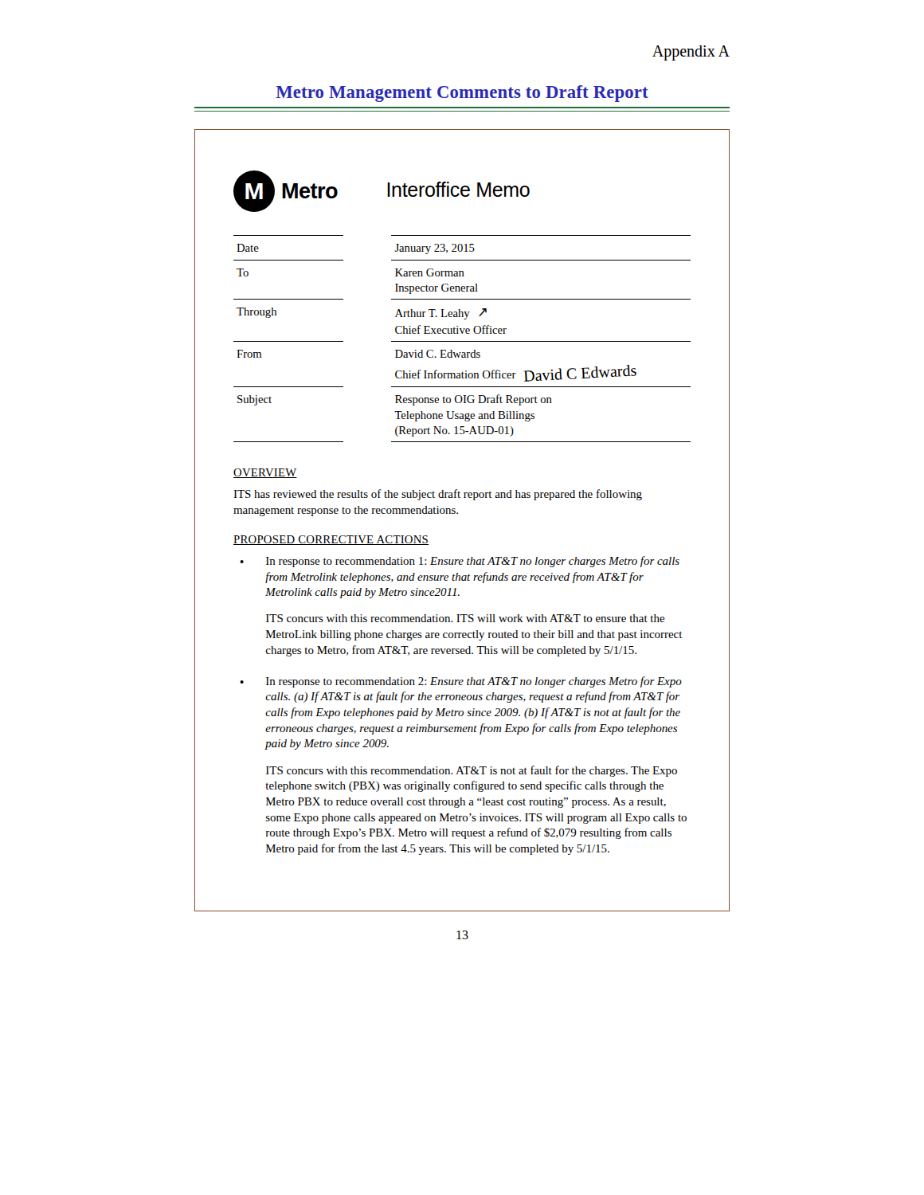Appendix A
Metro Management Comments to Draft Report
M
Metro
Interoffice Memo
| Date | | January 23, 2015 |
| To | | Karen Gorman Inspector General |
| Through | | Arthur T. Leahy ↗ Chief Executive Officer |
| From | | David C. Edwards Chief Information Officer David C Edwards |
| Subject | | Response to OIG Draft Report on Telephone Usage and Billings (Report No. 15-AUD-01) |
OVERVIEW
ITS has reviewed the results of the subject draft report and has prepared the following management response to the recommendations.
PROPOSED CORRECTIVE ACTIONS
In response to recommendation 1: Ensure that AT&T no longer charges Metro for calls from Metrolink telephones, and ensure that refunds are received from AT&T for Metrolink calls paid by Metro since2011.
ITS concurs with this recommendation. ITS will work with AT&T to ensure that the MetroLink billing phone charges are correctly routed to their bill and that past incorrect charges to Metro, from AT&T, are reversed. This will be completed by 5/1/15.
In response to recommendation 2: Ensure that AT&T no longer charges Metro for Expo calls. (a) If AT&T is at fault for the erroneous charges, request a refund from AT&T for calls from Expo telephones paid by Metro since 2009. (b) If AT&T is not at fault for the erroneous charges, request a reimbursement from Expo for calls from Expo telephones paid by Metro since 2009.
ITS concurs with this recommendation. AT&T is not at fault for the charges. The Expo telephone switch (PBX) was originally configured to send specific calls through the Metro PBX to reduce overall cost through a “least cost routing” process. As a result, some Expo phone calls appeared on Metro’s invoices. ITS will program all Expo calls to route through Expo’s PBX. Metro will request a refund of $2,079 resulting from calls Metro paid for from the last 4.5 years. This will be completed by 5/1/15.
13